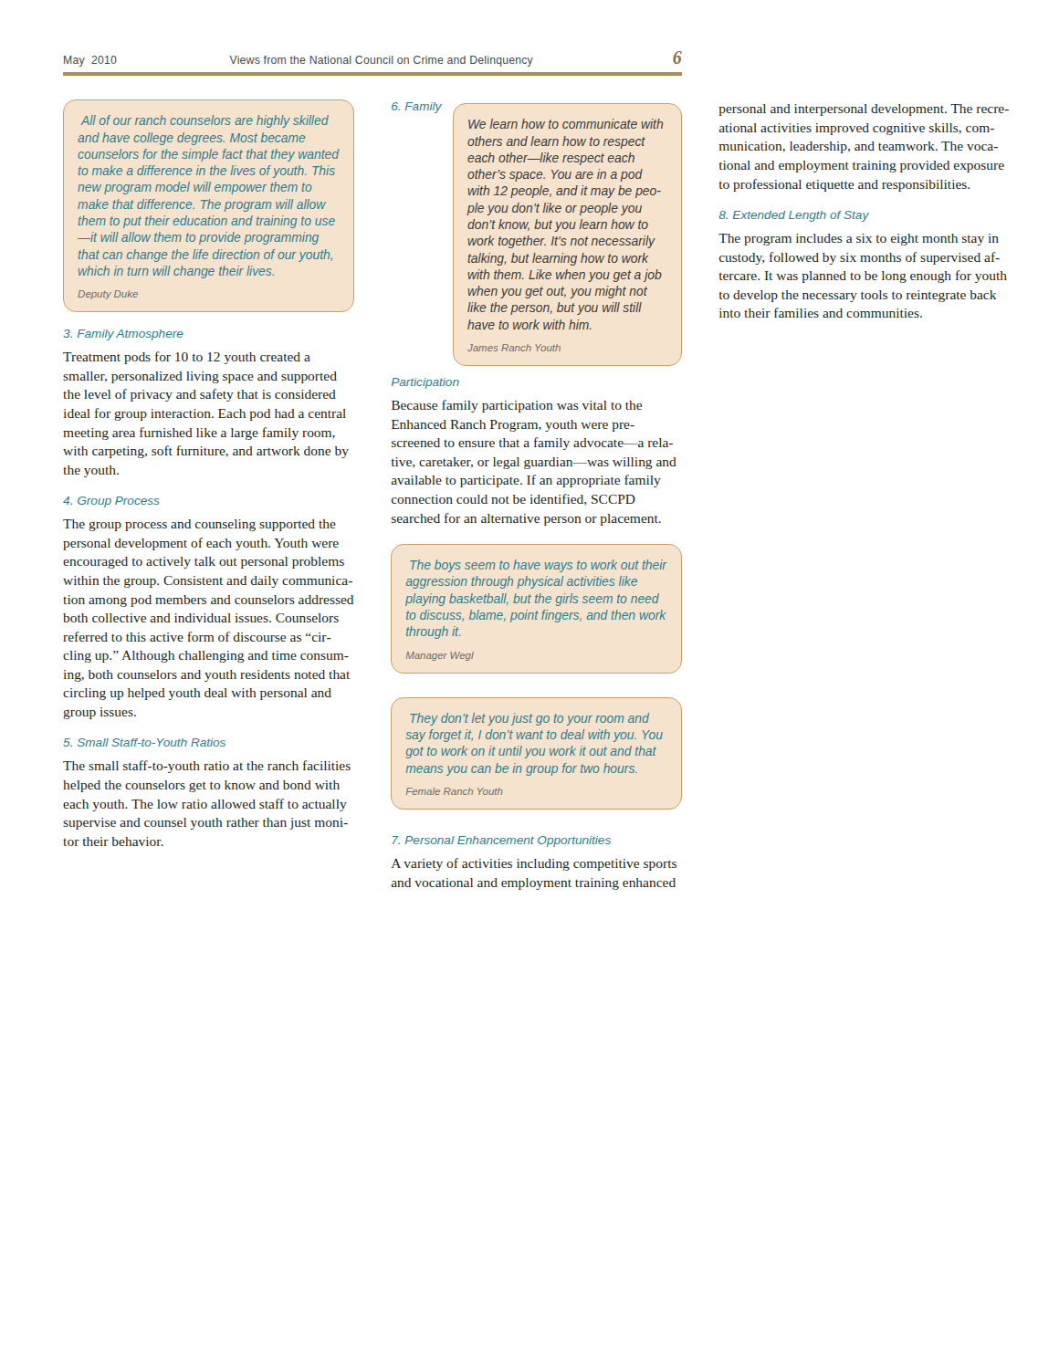May 2010
Views from the National Council on Crime and Delinquency
6
All of our ranch counselors are highly skilled and have college degrees. Most became counselors for the simple fact that they wanted to make a difference in the lives of youth. This new program model will empower them to make that difference. The program will allow them to put their education and training to use—it will allow them to provide programming that can change the life direction of our youth, which in turn will change their lives.
Deputy Duke
3. Family Atmosphere
Treatment pods for 10 to 12 youth created a smaller, personalized living space and supported the level of privacy and safety that is considered ideal for group interaction. Each pod had a central meeting area furnished like a large family room, with carpeting, soft furniture, and artwork done by the youth.
4. Group Process
The group process and counseling supported the personal development of each youth. Youth were encouraged to actively talk out personal problems within the group. Consistent and daily communication among pod members and counselors addressed both collective and individual issues. Counselors referred to this active form of discourse as “circling up.” Although challenging and time consuming, both counselors and youth residents noted that circling up helped youth deal with personal and group issues.
5. Small Staff-to-Youth Ratios
We learn how to communicate with others and learn how to respect each other—like respect each other’s space. You are in a pod with 12 people, and it may be people you don’t like or people you don’t know, but you learn how to work together. It’s not necessarily talking, but learning how to work with them. Like when you get a job when you get out, you might not like the person, but you will still have to work with him.
James Ranch Youth
The small staff-to-youth ratio at the ranch facilities helped the counselors get to know and bond with each youth. The low ratio allowed staff to actually supervise and counsel youth rather than just monitor their behavior.
6. Family Participation
Because family participation was vital to the Enhanced Ranch Program, youth were pre-screened to ensure that a family advocate—a relative, caretaker, or legal guardian—was willing and available to participate. If an appropriate family connection could not be identified, SCCPD searched for an alternative person or placement.
The boys seem to have ways to work out their aggression through physical activities like playing basketball, but the girls seem to need to discuss, blame, point fingers, and then work through it.
Manager Wegl
They don’t let you just go to your room and say forget it, I don’t want to deal with you. You got to work on it until you work it out and that means you can be in group for two hours.
Female Ranch Youth
7. Personal Enhancement Opportunities
A variety of activities including competitive sports and vocational and employment training enhanced personal and interpersonal development. The recreational activities improved cognitive skills, communication, leadership, and teamwork. The vocational and employment training provided exposure to professional etiquette and responsibilities.
8. Extended Length of Stay
The program includes a six to eight month stay in custody, followed by six months of supervised aftercare. It was planned to be long enough for youth to develop the necessary tools to reintegrate back into their families and communities.